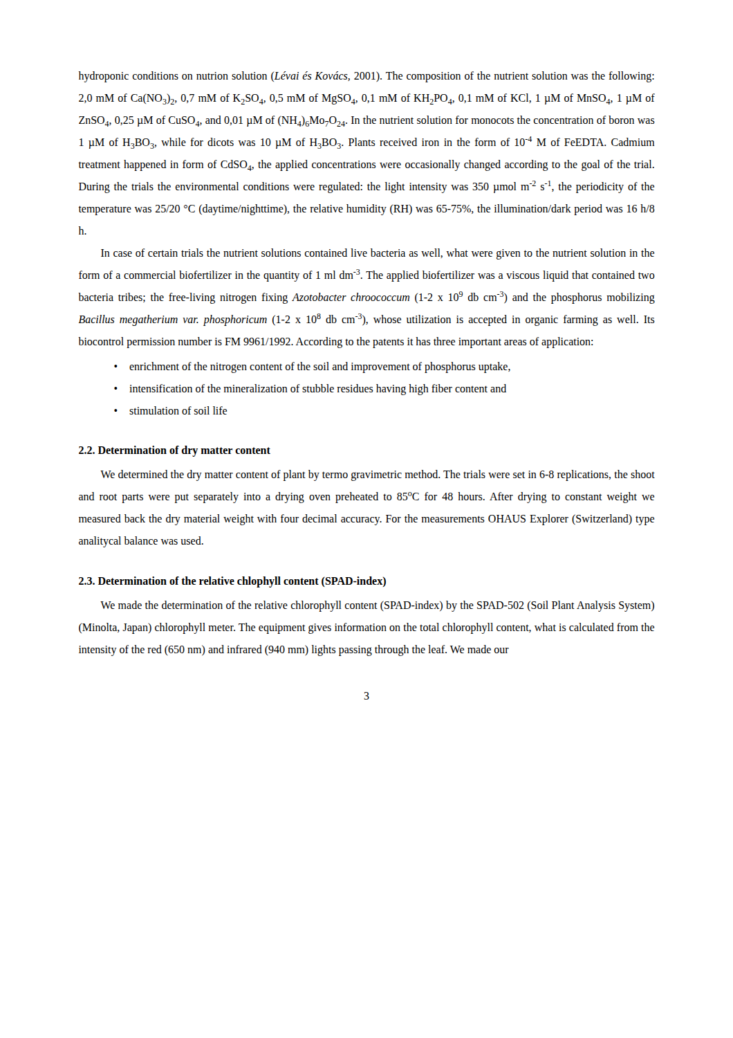hydroponic conditions on nutrion solution (Lévai és Kovács, 2001). The composition of the nutrient solution was the following: 2,0 mM of Ca(NO3)2, 0,7 mM of K2SO4, 0,5 mM of MgSO4, 0,1 mM of KH2PO4, 0,1 mM of KCl, 1 µM of MnSO4, 1 µM of ZnSO4, 0,25 µM of CuSO4, and 0,01 µM of (NH4)6Mo7O24. In the nutrient solution for monocots the concentration of boron was 1 µM of H3BO3, while for dicots was 10 µM of H3BO3. Plants received iron in the form of 10-4 M of FeEDTA. Cadmium treatment happened in form of CdSO4, the applied concentrations were occasionally changed according to the goal of the trial. During the trials the environmental conditions were regulated: the light intensity was 350 µmol m-2 s-1, the periodicity of the temperature was 25/20 °C (daytime/nighttime), the relative humidity (RH) was 65-75%, the illumination/dark period was 16 h/8 h.
In case of certain trials the nutrient solutions contained live bacteria as well, what were given to the nutrient solution in the form of a commercial biofertilizer in the quantity of 1 ml dm-3. The applied biofertilizer was a viscous liquid that contained two bacteria tribes; the free-living nitrogen fixing Azotobacter chroococcum (1-2 x 109 db cm-3) and the phosphorus mobilizing Bacillus megatherium var. phosphoricum (1-2 x 108 db cm-3), whose utilization is accepted in organic farming as well. Its biocontrol permission number is FM 9961/1992. According to the patents it has three important areas of application:
enrichment of the nitrogen content of the soil and improvement of phosphorus uptake,
intensification of the mineralization of stubble residues having high fiber content and
stimulation of soil life
2.2. Determination of dry matter content
We determined the dry matter content of plant by termo gravimetric method. The trials were set in 6-8 replications, the shoot and root parts were put separately into a drying oven preheated to 85oC for 48 hours. After drying to constant weight we measured back the dry material weight with four decimal accuracy. For the measurements OHAUS Explorer (Switzerland) type analitycal balance was used.
2.3. Determination of the relative chlophyll content (SPAD-index)
We made the determination of the relative chlorophyll content (SPAD-index) by the SPAD-502 (Soil Plant Analysis System) (Minolta, Japan) chlorophyll meter. The equipment gives information on the total chlorophyll content, what is calculated from the intensity of the red (650 nm) and infrared (940 mm) lights passing through the leaf. We made our
3